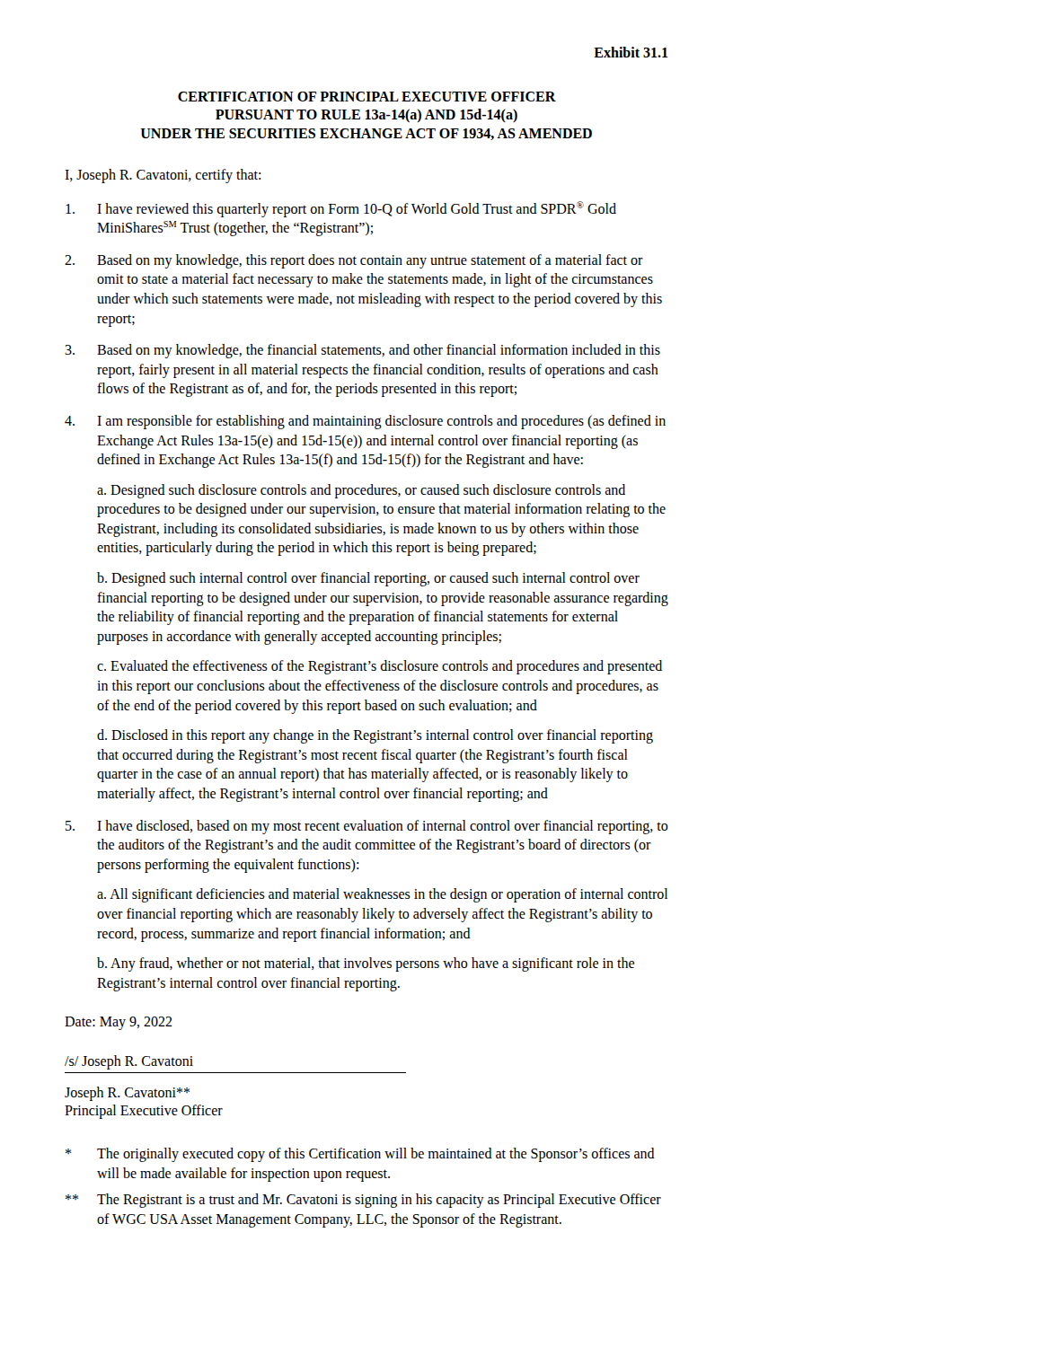Exhibit 31.1
CERTIFICATION OF PRINCIPAL EXECUTIVE OFFICER
PURSUANT TO RULE 13a-14(a) AND 15d-14(a)
UNDER THE SECURITIES EXCHANGE ACT OF 1934, AS AMENDED
I, Joseph R. Cavatoni, certify that:
I have reviewed this quarterly report on Form 10-Q of World Gold Trust and SPDR® Gold MiniSharesSM Trust (together, the “Registrant”);
Based on my knowledge, this report does not contain any untrue statement of a material fact or omit to state a material fact necessary to make the statements made, in light of the circumstances under which such statements were made, not misleading with respect to the period covered by this report;
Based on my knowledge, the financial statements, and other financial information included in this report, fairly present in all material respects the financial condition, results of operations and cash flows of the Registrant as of, and for, the periods presented in this report;
I am responsible for establishing and maintaining disclosure controls and procedures (as defined in Exchange Act Rules 13a-15(e) and 15d-15(e)) and internal control over financial reporting (as defined in Exchange Act Rules 13a-15(f) and 15d-15(f)) for the Registrant and have:
a. Designed such disclosure controls and procedures, or caused such disclosure controls and procedures to be designed under our supervision, to ensure that material information relating to the Registrant, including its consolidated subsidiaries, is made known to us by others within those entities, particularly during the period in which this report is being prepared;
b. Designed such internal control over financial reporting, or caused such internal control over financial reporting to be designed under our supervision, to provide reasonable assurance regarding the reliability of financial reporting and the preparation of financial statements for external purposes in accordance with generally accepted accounting principles;
c. Evaluated the effectiveness of the Registrant’s disclosure controls and procedures and presented in this report our conclusions about the effectiveness of the disclosure controls and procedures, as of the end of the period covered by this report based on such evaluation; and
d. Disclosed in this report any change in the Registrant’s internal control over financial reporting that occurred during the Registrant’s most recent fiscal quarter (the Registrant’s fourth fiscal quarter in the case of an annual report) that has materially affected, or is reasonably likely to materially affect, the Registrant’s internal control over financial reporting; and
I have disclosed, based on my most recent evaluation of internal control over financial reporting, to the auditors of the Registrant’s and the audit committee of the Registrant’s board of directors (or persons performing the equivalent functions):
a. All significant deficiencies and material weaknesses in the design or operation of internal control over financial reporting which are reasonably likely to adversely affect the Registrant’s ability to record, process, summarize and report financial information; and
b. Any fraud, whether or not material, that involves persons who have a significant role in the Registrant’s internal control over financial reporting.
Date: May 9, 2022
/s/ Joseph R. Cavatoni
Joseph R. Cavatoni**
Principal Executive Officer
*
The originally executed copy of this Certification will be maintained at the Sponsor’s offices and will be made available for inspection upon request.
**
The Registrant is a trust and Mr. Cavatoni is signing in his capacity as Principal Executive Officer of WGC USA Asset Management Company, LLC, the Sponsor of the Registrant.